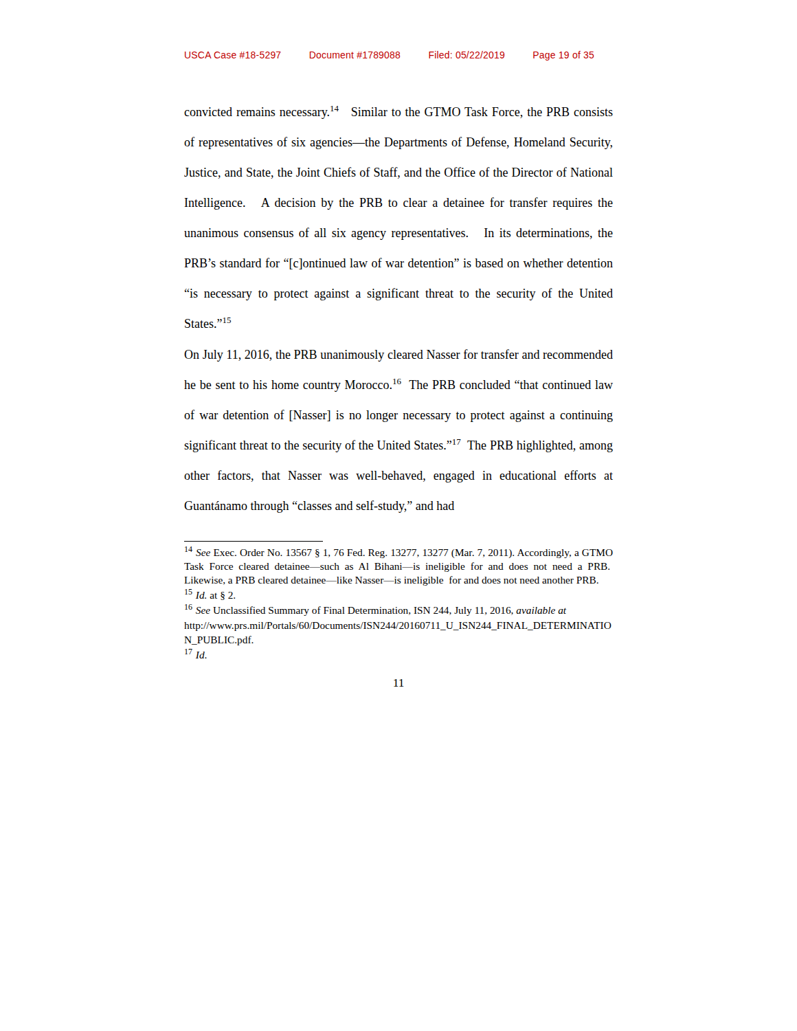USCA Case #18-5297 Document #1789088 Filed: 05/22/2019 Page 19 of 35
convicted remains necessary.14 Similar to the GTMO Task Force, the PRB consists of representatives of six agencies—the Departments of Defense, Homeland Security, Justice, and State, the Joint Chiefs of Staff, and the Office of the Director of National Intelligence. A decision by the PRB to clear a detainee for transfer requires the unanimous consensus of all six agency representatives. In its determinations, the PRB’s standard for “[c]ontinued law of war detention” is based on whether detention “is necessary to protect against a significant threat to the security of the United States.”15
On July 11, 2016, the PRB unanimously cleared Nasser for transfer and recommended he be sent to his home country Morocco.16 The PRB concluded “that continued law of war detention of [Nasser] is no longer necessary to protect against a continuing significant threat to the security of the United States.”17 The PRB highlighted, among other factors, that Nasser was well-behaved, engaged in educational efforts at Guantánamo through “classes and self-study,” and had
14 See Exec. Order No. 13567 § 1, 76 Fed. Reg. 13277, 13277 (Mar. 7, 2011). Accordingly, a GTMO Task Force cleared detainee—such as Al Bihani—is ineligible for and does not need a PRB. Likewise, a PRB cleared detainee—like Nasser—is ineligible for and does not need another PRB.
15 Id. at § 2.
16 See Unclassified Summary of Final Determination, ISN 244, July 11, 2016, available at
http://www.prs.mil/Portals/60/Documents/ISN244/20160711_U_ISN244_FINAL_DETERMINATION_PUBLIC.pdf.
17 Id.
11